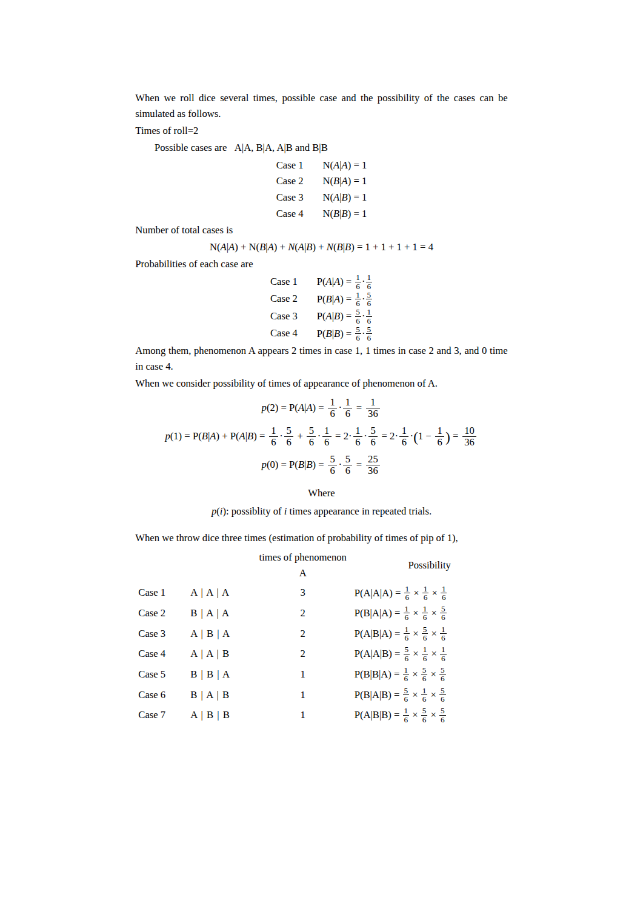When we roll dice several times, possible case and the possibility of the cases can be simulated as follows.
Times of roll=2
Possible cases are A|A, B|A, A|B and B|B
Case 1 N(A|A) = 1 Case 2 N(B|A) = 1 Case 3 N(A|B) = 1 Case 4 N(B|B) = 1
Number of total cases is
N(A|A) + N(B|A) + N(A|B) + N(B|B) = 1 + 1 + 1 + 1 = 4
Probabilities of each case are
Case 1 P(A|A) = 16·16 Case 2 P(B|A) = 16·56 Case 3 P(A|B) = 56·16 Case 4 P(B|B) = 56·56
Among them, phenomenon A appears 2 times in case 1, 1 times in case 2 and 3, and 0 time in case 4.
When we consider possibility of times of appearance of phenomenon of A.
p(2) = P(A|A) = 16·16 = 136
p(1) = P(B|A) + P(A|B) = 16·56 + 56·16 = 2·16·56 = 2·16·(1 − 16) = 1036
p(0) = P(B|B) = 56·56 = 2536
Where
p(i): possiblity of i times appearance in repeated trials.
When we throw dice three times (estimation of probability of times of pip of 1),
| | | times of phenomenon A | Possibility |
| --- | --- | --- | --- |
| Case 1 | A / A / A | 3 | P(A/A/A) = 1 6 × 1 6 × 1 6 |
| Case 2 | B / A / A | 2 | P(B/A/A) = 1 6 × 1 6 × 5 6 |
| Case 3 | A / B / A | 2 | P(A/B/A) = 1 6 × 5 6 × 1 6 |
| Case 4 | A / A / B | 2 | P(A/A/B) = 5 6 × 1 6 × 1 6 |
| Case 5 | B / B / A | 1 | P(B/B/A) = 1 6 × 5 6 × 5 6 |
| Case 6 | B / A / B | 1 | P(B/A/B) = 5 6 × 1 6 × 5 6 |
| Case 7 | A / B / B | 1 | P(A/B/B) = 1 6 × 5 6 × 5 6 |